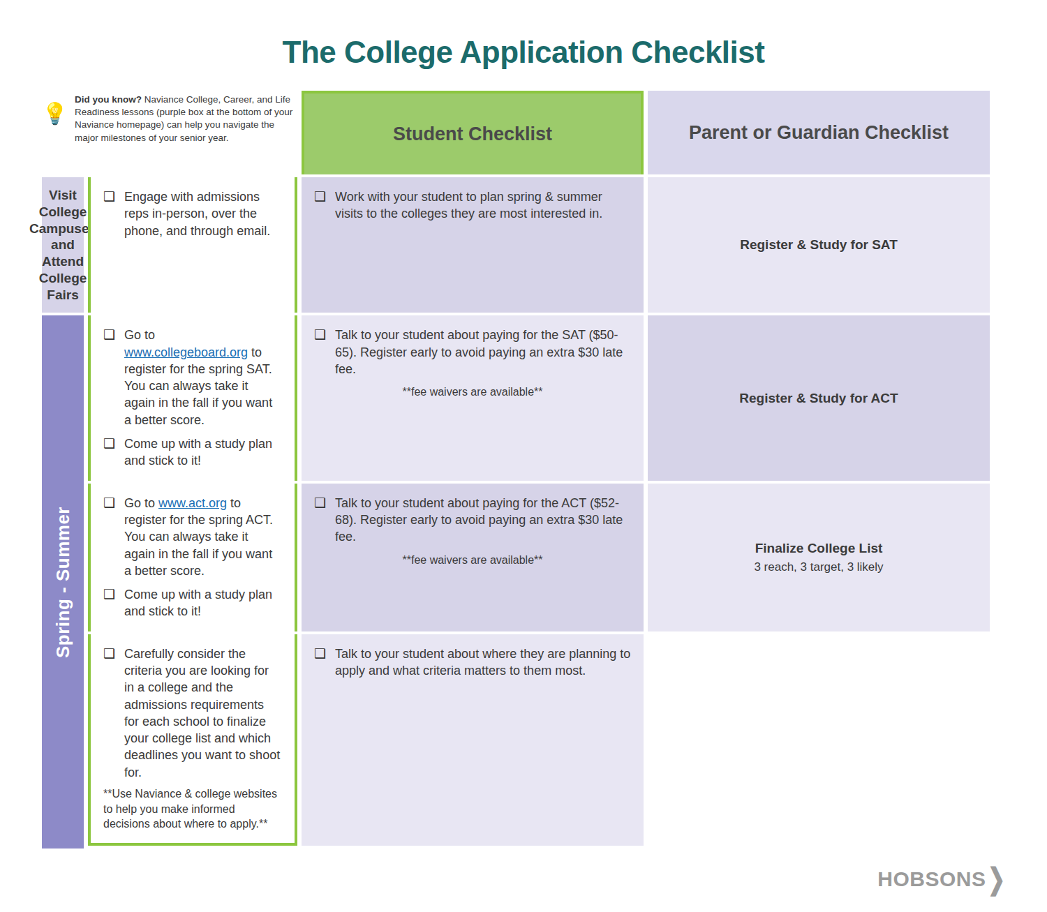The College Application Checklist
💡
Did you know? Naviance College, Career, and Life Readiness lessons (purple box at the bottom of your Naviance homepage) can help you navigate the major milestones of your senior year.
Student Checklist
Parent or Guardian Checklist
Spring - Summer
Visit College Campuses and Attend College Fairs
Engage with admissions reps in-person, over the phone, and through email.
Work with your student to plan spring & summer visits to the colleges they are most interested in.
Register & Study for SAT
Go to www.collegeboard.org to register for the spring SAT. You can always take it again in the fall if you want a better score.
Come up with a study plan and stick to it!
Talk to your student about paying for the SAT ($50-65). Register early to avoid paying an extra $30 late fee.
**fee waivers are available**
Register & Study for ACT
Go to www.act.org to register for the spring ACT. You can always take it again in the fall if you want a better score.
Come up with a study plan and stick to it!
Talk to your student about paying for the ACT ($52-68). Register early to avoid paying an extra $30 late fee.
**fee waivers are available**
Finalize College List3 reach, 3 target, 3 likely
Carefully consider the criteria you are looking for in a college and the admissions requirements for each school to finalize your college list and which deadlines you want to shoot for.
**Use Naviance & college websites to help you make informed decisions about where to apply.**
Talk to your student about where they are planning to apply and what criteria matters to them most.
HOBSONS❯